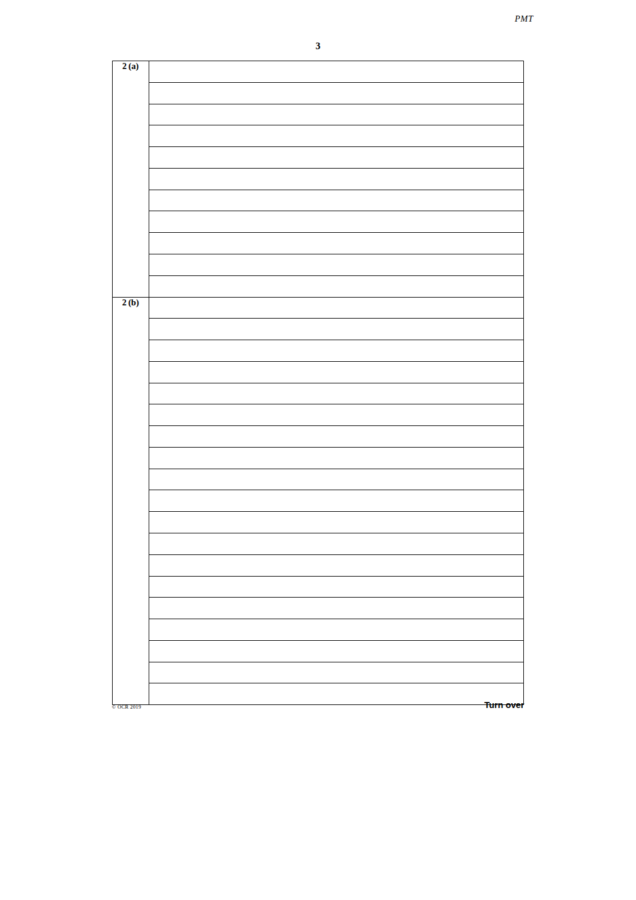PMT
3
| 2 (a) | |
| 2 (b) | |
© OCR 2019
Turn over